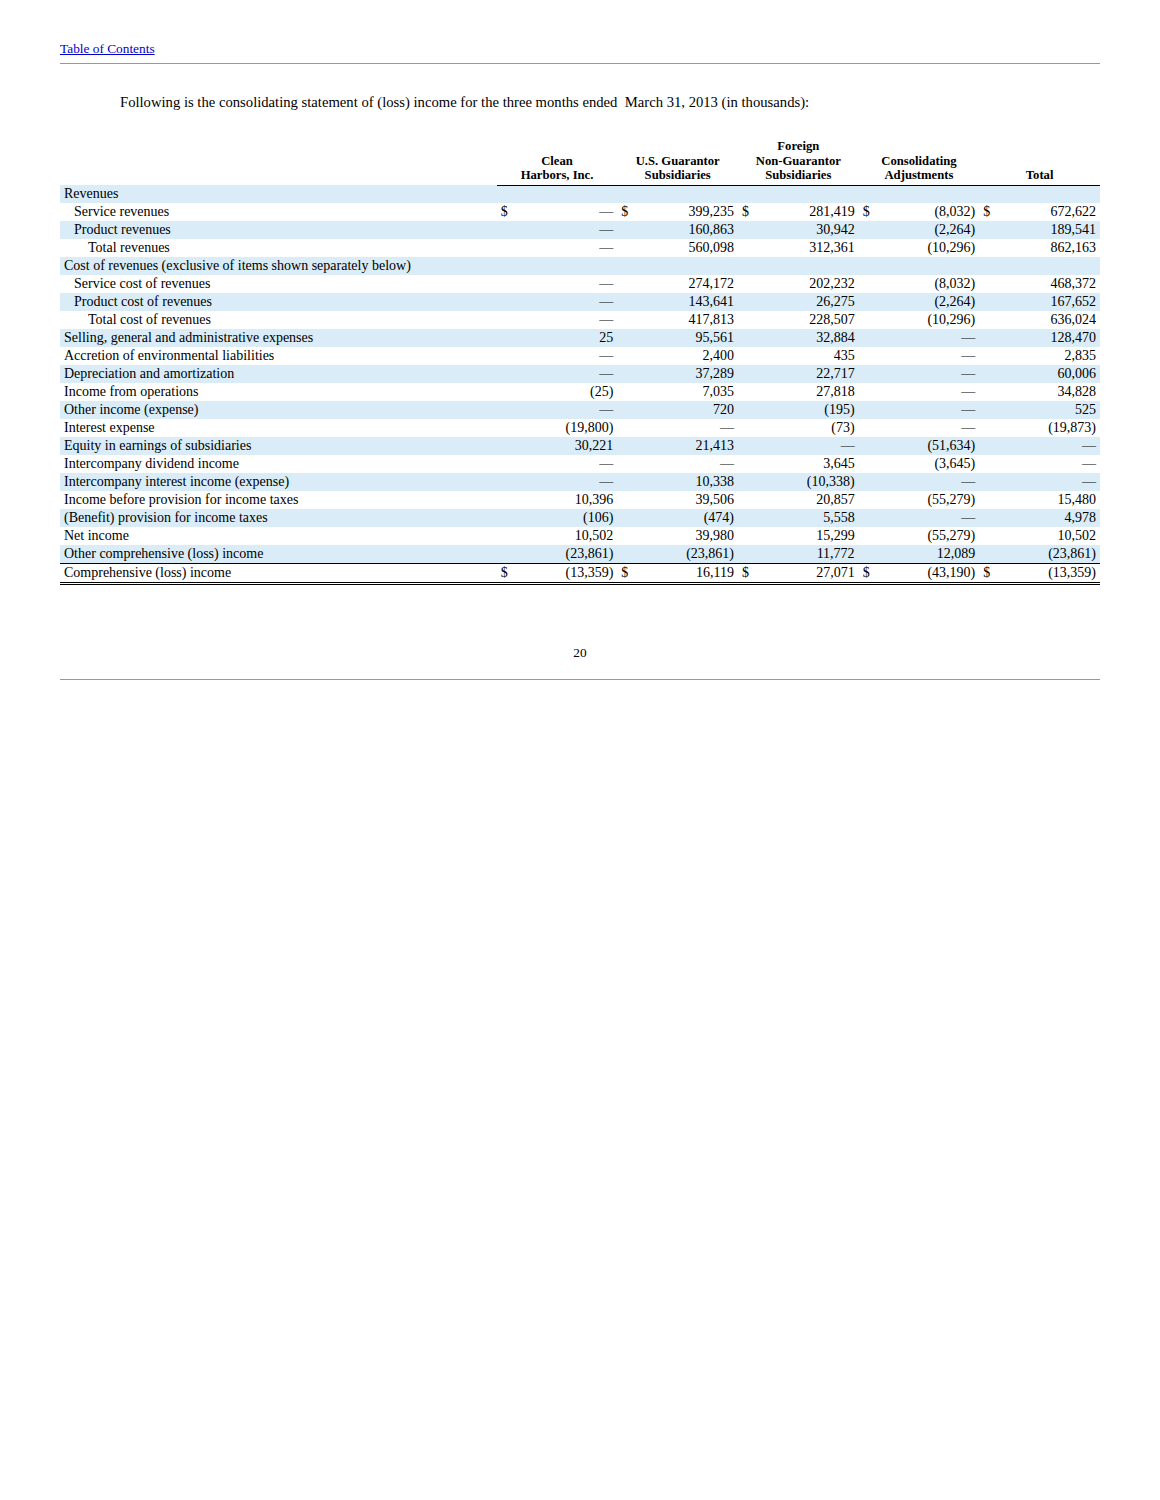Table of Contents
Following is the consolidating statement of (loss) income for the three months ended March 31, 2013 (in thousands):
| | Clean Harbors, Inc. | U.S. Guarantor Subsidiaries | Foreign Non-Guarantor Subsidiaries | Consolidating Adjustments | Total |
| --- | --- | --- | --- | --- | --- |
| Revenues | | | | | | | | | | |
| Service revenues | $ | — | $ | 399,235 | $ | 281,419 | $ | (8,032) | $ | 672,622 |
| Product revenues | | — | | 160,863 | | 30,942 | | (2,264) | | 189,541 |
| Total revenues | | — | | 560,098 | | 312,361 | | (10,296) | | 862,163 |
| Cost of revenues (exclusive of items shown separately below) | | | | | | | | | | |
| Service cost of revenues | | — | | 274,172 | | 202,232 | | (8,032) | | 468,372 |
| Product cost of revenues | | — | | 143,641 | | 26,275 | | (2,264) | | 167,652 |
| Total cost of revenues | | — | | 417,813 | | 228,507 | | (10,296) | | 636,024 |
| Selling, general and administrative expenses | | 25 | | 95,561 | | 32,884 | | — | | 128,470 |
| Accretion of environmental liabilities | | — | | 2,400 | | 435 | | — | | 2,835 |
| Depreciation and amortization | | — | | 37,289 | | 22,717 | | — | | 60,006 |
| Income from operations | | (25) | | 7,035 | | 27,818 | | — | | 34,828 |
| Other income (expense) | | — | | 720 | | (195) | | — | | 525 |
| Interest expense | | (19,800) | | — | | (73) | | — | | (19,873) |
| Equity in earnings of subsidiaries | | 30,221 | | 21,413 | | — | | (51,634) | | — |
| Intercompany dividend income | | — | | — | | 3,645 | | (3,645) | | — |
| Intercompany interest income (expense) | | — | | 10,338 | | (10,338) | | — | | — |
| Income before provision for income taxes | | 10,396 | | 39,506 | | 20,857 | | (55,279) | | 15,480 |
| (Benefit) provision for income taxes | | (106) | | (474) | | 5,558 | | — | | 4,978 |
| Net income | | 10,502 | | 39,980 | | 15,299 | | (55,279) | | 10,502 |
| Other comprehensive (loss) income | | (23,861) | | (23,861) | | 11,772 | | 12,089 | | (23,861) |
| Comprehensive (loss) income | $ | (13,359) | $ | 16,119 | $ | 27,071 | $ | (43,190) | $ | (13,359) |
20